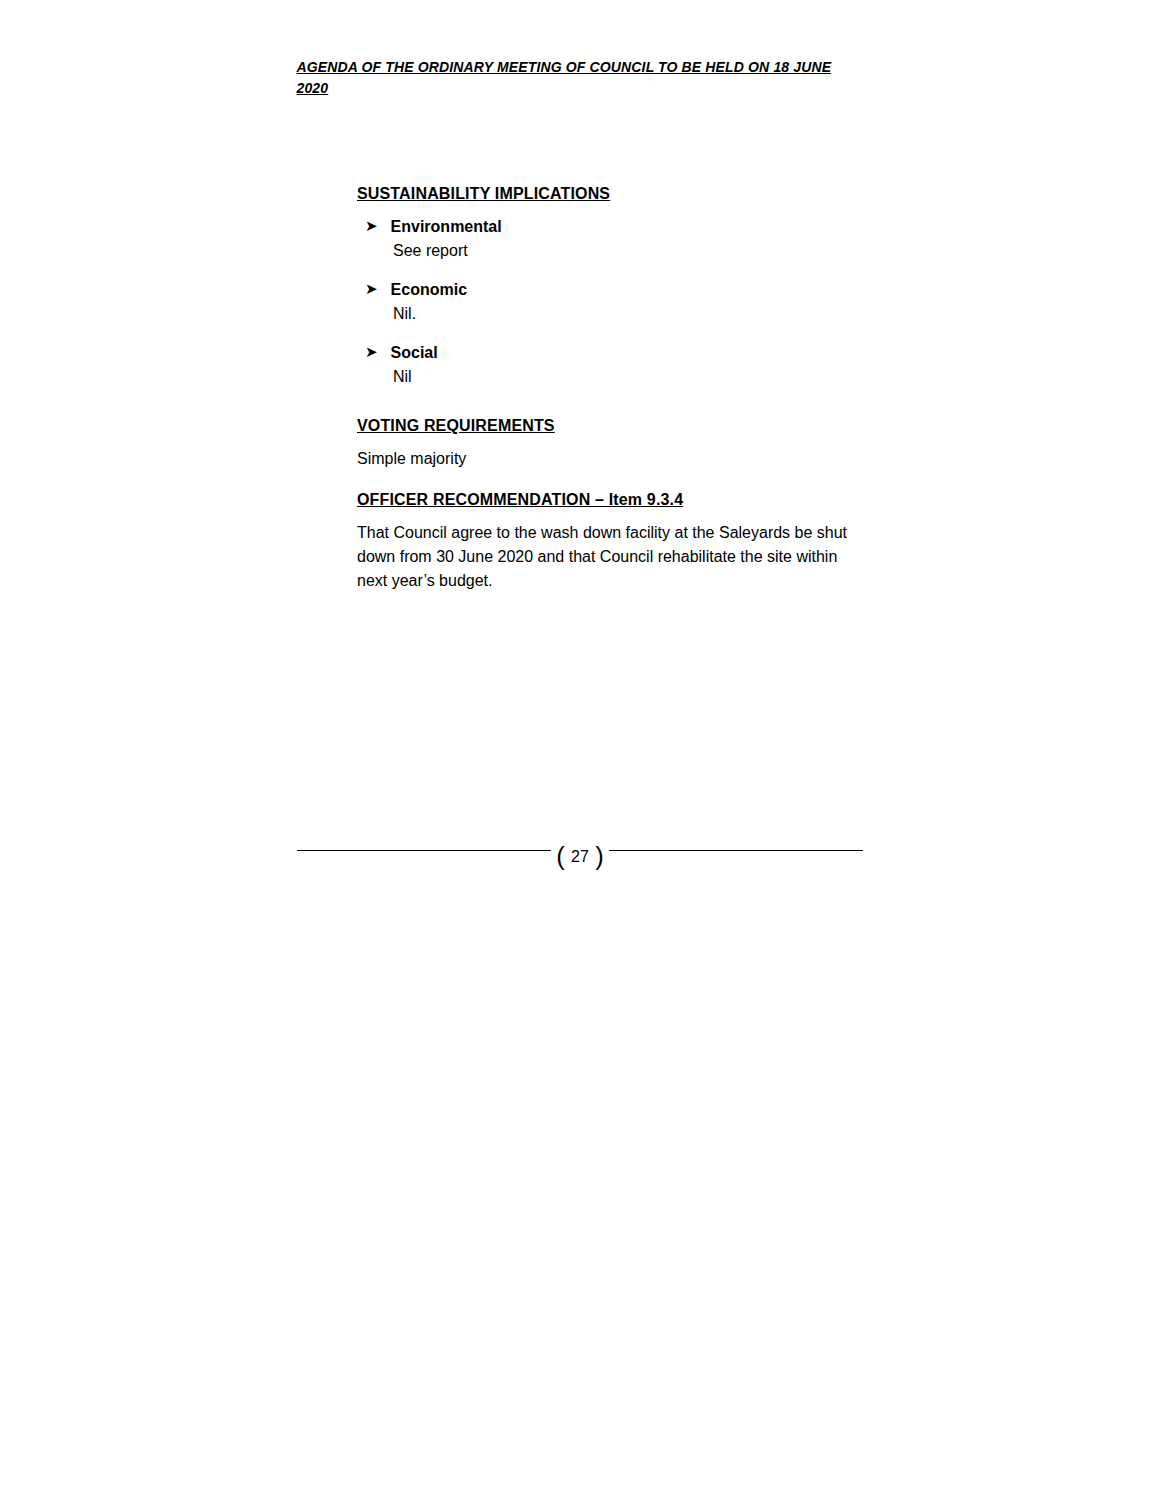AGENDA OF THE ORDINARY MEETING OF COUNCIL TO BE HELD ON 18 JUNE 2020
SUSTAINABILITY IMPLICATIONS
Environmental See report
Economic Nil.
Social Nil
VOTING REQUIREMENTS
Simple majority
OFFICER RECOMMENDATION – Item 9.3.4
That Council agree to the wash down facility at the Saleyards be shut down from 30 June 2020 and that Council rehabilitate the site within next year’s budget.
27